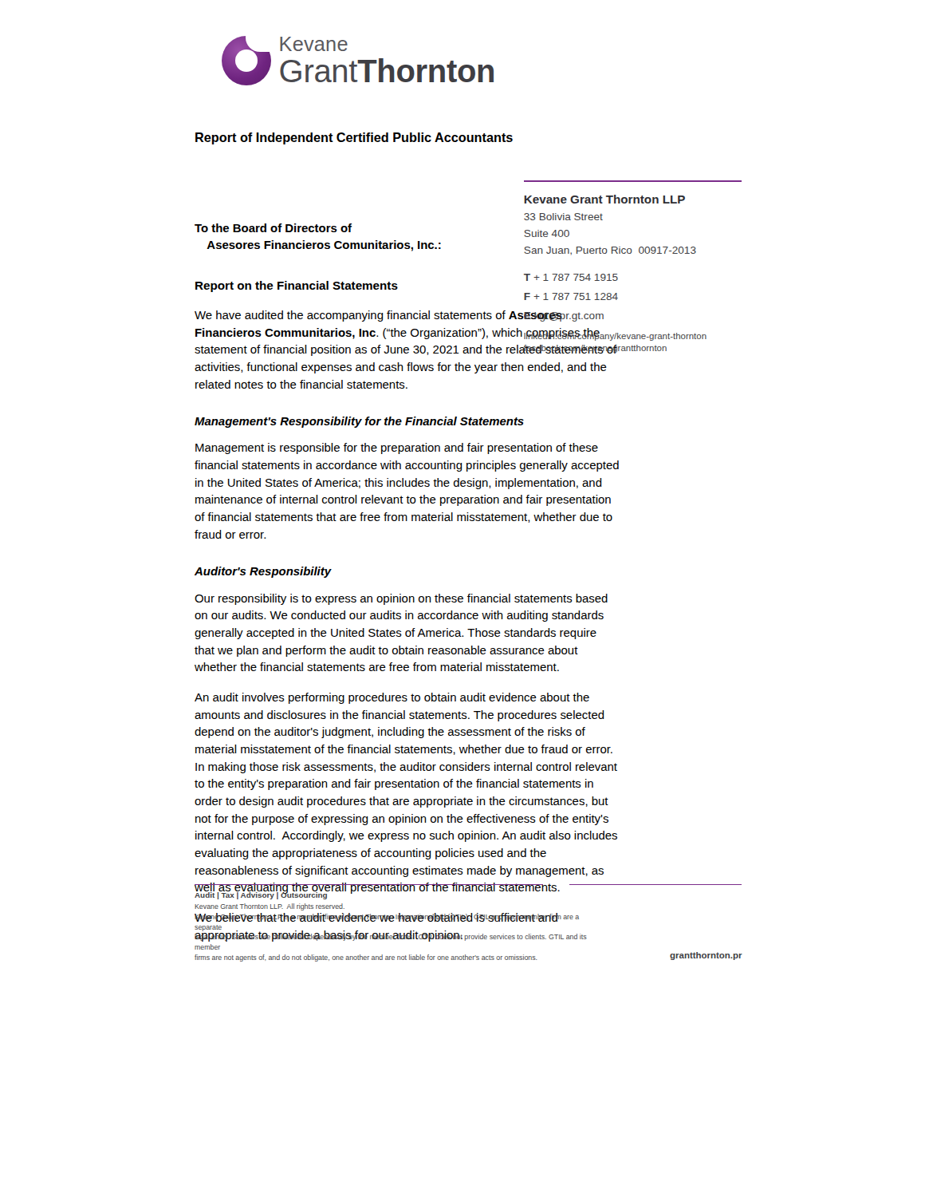Kevane
GrantThornton
Kevane Grant Thornton LLP
33 Bolivia Street
Suite 400
San Juan, Puerto Rico 00917-2013
T + 1 787 754 1915
F + 1 787 751 1284
E kgt@pr.gt.com
linkedin.com/company/kevane-grant-thornton
facebook.com/kevanegrantthornton
Report of Independent Certified Public Accountants
To the Board of Directors of Asesores Financieros Comunitarios, Inc.:
Report on the Financial Statements
We have audited the accompanying financial statements of Asesores Financieros Communitarios, Inc. (“the Organization”), which comprises the statement of financial position as of June 30, 2021 and the related statements of activities, functional expenses and cash flows for the year then ended, and the related notes to the financial statements.
Management's Responsibility for the Financial Statements
Management is responsible for the preparation and fair presentation of these financial statements in accordance with accounting principles generally accepted in the United States of America; this includes the design, implementation, and maintenance of internal control relevant to the preparation and fair presentation of financial statements that are free from material misstatement, whether due to fraud or error.
Auditor's Responsibility
Our responsibility is to express an opinion on these financial statements based on our audits. We conducted our audits in accordance with auditing standards generally accepted in the United States of America. Those standards require that we plan and perform the audit to obtain reasonable assurance about whether the financial statements are free from material misstatement.
An audit involves performing procedures to obtain audit evidence about the amounts and disclosures in the financial statements. The procedures selected depend on the auditor's judgment, including the assessment of the risks of material misstatement of the financial statements, whether due to fraud or error. In making those risk assessments, the auditor considers internal control relevant to the entity's preparation and fair presentation of the financial statements in order to design audit procedures that are appropriate in the circumstances, but not for the purpose of expressing an opinion on the effectiveness of the entity's internal control. Accordingly, we express no such opinion. An audit also includes evaluating the appropriateness of accounting policies used and the reasonableness of significant accounting estimates made by management, as well as evaluating the overall presentation of the financial statements.
We believe that the audit evidence we have obtained is sufficient and appropriate to provide a basis for our audit opinion.
Audit | Tax | Advisory | Outsourcing
Kevane Grant Thornton LLP. All rights reserved.
Kevane Grant Thornton LLP is a member firm of Grant Thornton International Ltd (GTIL). GTIL and each member firm are a separate
legal entity. Services are delivered independently by the member firms. GTIL does not provide services to clients. GTIL and its member
firms are not agents of, and do not obligate, one another and are not liable for one another's acts or omissions.
grantthornton.pr